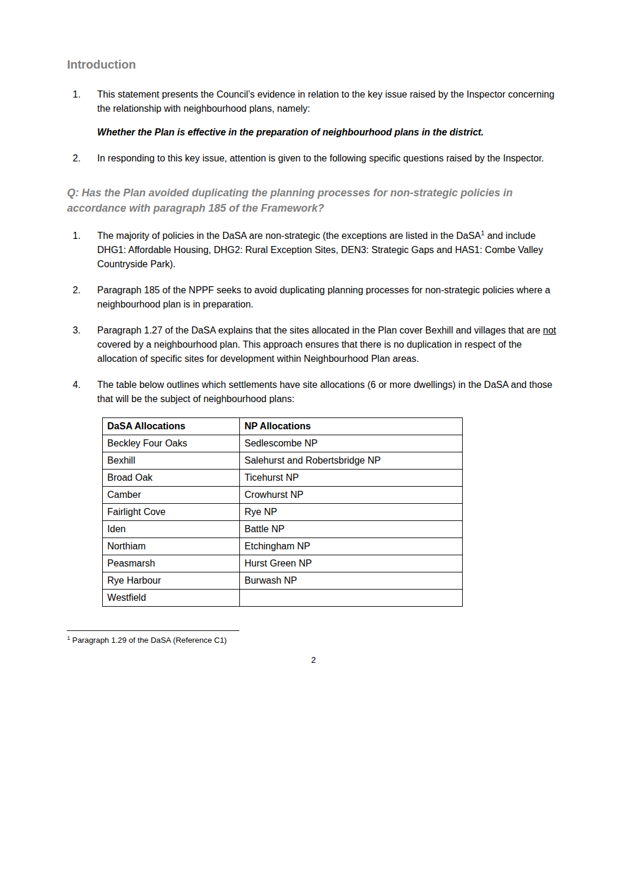Introduction
This statement presents the Council’s evidence in relation to the key issue raised by the Inspector concerning the relationship with neighbourhood plans, namely:
Whether the Plan is effective in the preparation of neighbourhood plans in the district.
In responding to this key issue, attention is given to the following specific questions raised by the Inspector.
Q: Has the Plan avoided duplicating the planning processes for non-strategic policies in accordance with paragraph 185 of the Framework?
The majority of policies in the DaSA are non-strategic (the exceptions are listed in the DaSA1 and include DHG1: Affordable Housing, DHG2: Rural Exception Sites, DEN3: Strategic Gaps and HAS1: Combe Valley Countryside Park).
Paragraph 185 of the NPPF seeks to avoid duplicating planning processes for non-strategic policies where a neighbourhood plan is in preparation.
Paragraph 1.27 of the DaSA explains that the sites allocated in the Plan cover Bexhill and villages that are not covered by a neighbourhood plan. This approach ensures that there is no duplication in respect of the allocation of specific sites for development within Neighbourhood Plan areas.
The table below outlines which settlements have site allocations (6 or more dwellings) in the DaSA and those that will be the subject of neighbourhood plans:
| DaSA Allocations | NP Allocations |
| --- | --- |
| Beckley Four Oaks | Sedlescombe NP |
| Bexhill | Salehurst and Robertsbridge NP |
| Broad Oak | Ticehurst NP |
| Camber | Crowhurst NP |
| Fairlight Cove | Rye NP |
| Iden | Battle NP |
| Northiam | Etchingham NP |
| Peasmarsh | Hurst Green NP |
| Rye Harbour | Burwash NP |
| Westfield | |
1 Paragraph 1.29 of the DaSA (Reference C1)
2